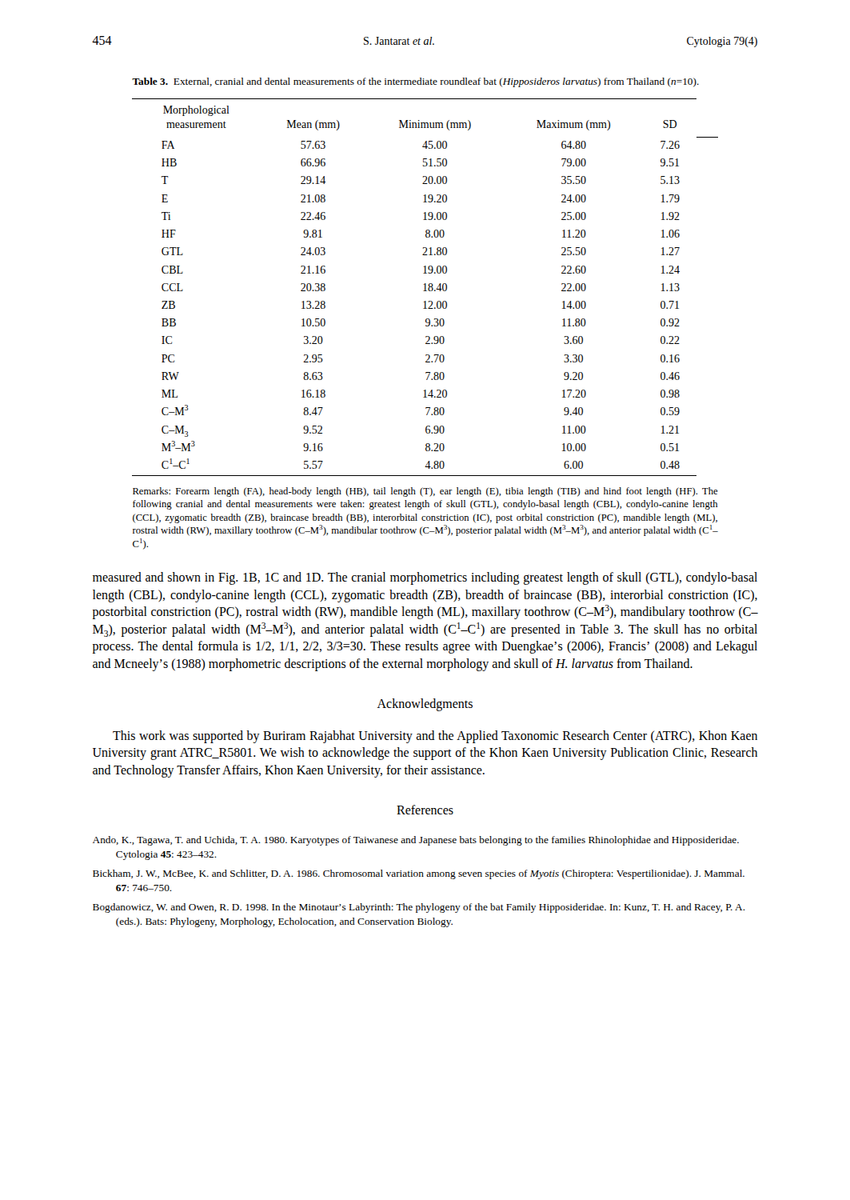454 S. Jantarat et al. Cytologia 79(4)
Table 3. External, cranial and dental measurements of the intermediate roundleaf bat (Hipposideros larvatus) from Thailand (n=10).
| Morphological measurement | Mean (mm) | Minimum (mm) | Maximum (mm) | SD |
| --- | --- | --- | --- | --- |
| FA | 57.63 | 45.00 | 64.80 | 7.26 |
| HB | 66.96 | 51.50 | 79.00 | 9.51 |
| T | 29.14 | 20.00 | 35.50 | 5.13 |
| E | 21.08 | 19.20 | 24.00 | 1.79 |
| Ti | 22.46 | 19.00 | 25.00 | 1.92 |
| HF | 9.81 | 8.00 | 11.20 | 1.06 |
| GTL | 24.03 | 21.80 | 25.50 | 1.27 |
| CBL | 21.16 | 19.00 | 22.60 | 1.24 |
| CCL | 20.38 | 18.40 | 22.00 | 1.13 |
| ZB | 13.28 | 12.00 | 14.00 | 0.71 |
| BB | 10.50 | 9.30 | 11.80 | 0.92 |
| IC | 3.20 | 2.90 | 3.60 | 0.22 |
| PC | 2.95 | 2.70 | 3.30 | 0.16 |
| RW | 8.63 | 7.80 | 9.20 | 0.46 |
| ML | 16.18 | 14.20 | 17.20 | 0.98 |
| C–M 3 | 8.47 | 7.80 | 9.40 | 0.59 |
| C–M 3 | 9.52 | 6.90 | 11.00 | 1.21 |
| M 3 –M 3 | 9.16 | 8.20 | 10.00 | 0.51 |
| C 1 –C 1 | 5.57 | 4.80 | 6.00 | 0.48 |
Remarks: Forearm length (FA), head-body length (HB), tail length (T), ear length (E), tibia length (TIB) and hind foot length (HF). The following cranial and dental measurements were taken: greatest length of skull (GTL), condylo-basal length (CBL), condylo-canine length (CCL), zygomatic breadth (ZB), braincase breadth (BB), interorbital constriction (IC), post orbital constriction (PC), mandible length (ML), rostral width (RW), maxillary toothrow (C–M3), mandibular toothrow (C–M3), posterior palatal width (M3–M3), and anterior palatal width (C1–C1).
measured and shown in Fig. 1B, 1C and 1D. The cranial morphometrics including greatest length of skull (GTL), condylo-basal length (CBL), condylo-canine length (CCL), zygomatic breadth (ZB), breadth of braincase (BB), interorbial constriction (IC), postorbital constriction (PC), rostral width (RW), mandible length (ML), maxillary toothrow (C–M3), mandibulary toothrow (C–M3), posterior palatal width (M3–M3), and anterior palatal width (C1–C1) are presented in Table 3. The skull has no orbital process. The dental formula is 1/2, 1/1, 2/2, 3/3=30. These results agree with Duengkaeʼs (2006), Francisʼ (2008) and Lekagul and Mcneelyʼs (1988) morphometric descriptions of the external morphology and skull of H. larvatus from Thailand.
Acknowledgments
This work was supported by Buriram Rajabhat University and the Applied Taxonomic Research Center (ATRC), Khon Kaen University grant ATRC_R5801. We wish to acknowledge the support of the Khon Kaen University Publication Clinic, Research and Technology Transfer Affairs, Khon Kaen University, for their assistance.
References
Ando, K., Tagawa, T. and Uchida, T. A. 1980. Karyotypes of Taiwanese and Japanese bats belonging to the families Rhinolophidae and Hipposideridae. Cytologia 45: 423–432.
Bickham, J. W., McBee, K. and Schlitter, D. A. 1986. Chromosomal variation among seven species of Myotis (Chiroptera: Vespertilionidae). J. Mammal. 67: 746–750.
Bogdanowicz, W. and Owen, R. D. 1998. In the Minotaurʼs Labyrinth: The phylogeny of the bat Family Hipposideridae. In: Kunz, T. H. and Racey, P. A. (eds.). Bats: Phylogeny, Morphology, Echolocation, and Conservation Biology.